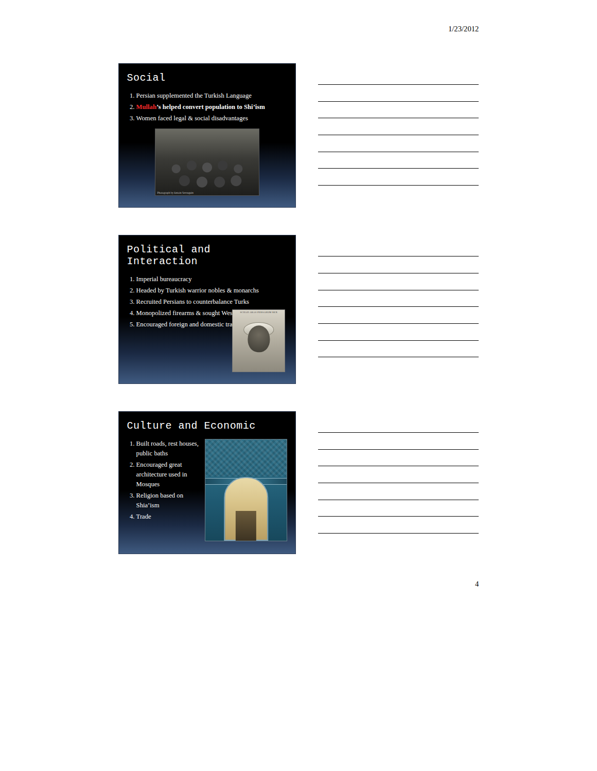1/23/2012
Social
Persian supplemented the Turkish Language
Mullah’s helped convert population to Shi’ism
Women faced legal & social disadvantages
Photograph by Antoin Sevruguin
Political and Interaction
Imperial bureaucracy
Headed by Turkish warrior nobles & monarchs
Recruited Persians to counterbalance Turks
Monopolized firearms & sought Western knowledge
Encouraged foreign and domestic trade
SCHAH ABAS PERSARUM REX
Culture and Economic
Built roads, rest houses, public baths
Encouraged great architecture used in Mosques
Religion based on Shia’ism
Trade
الله اكبر
4